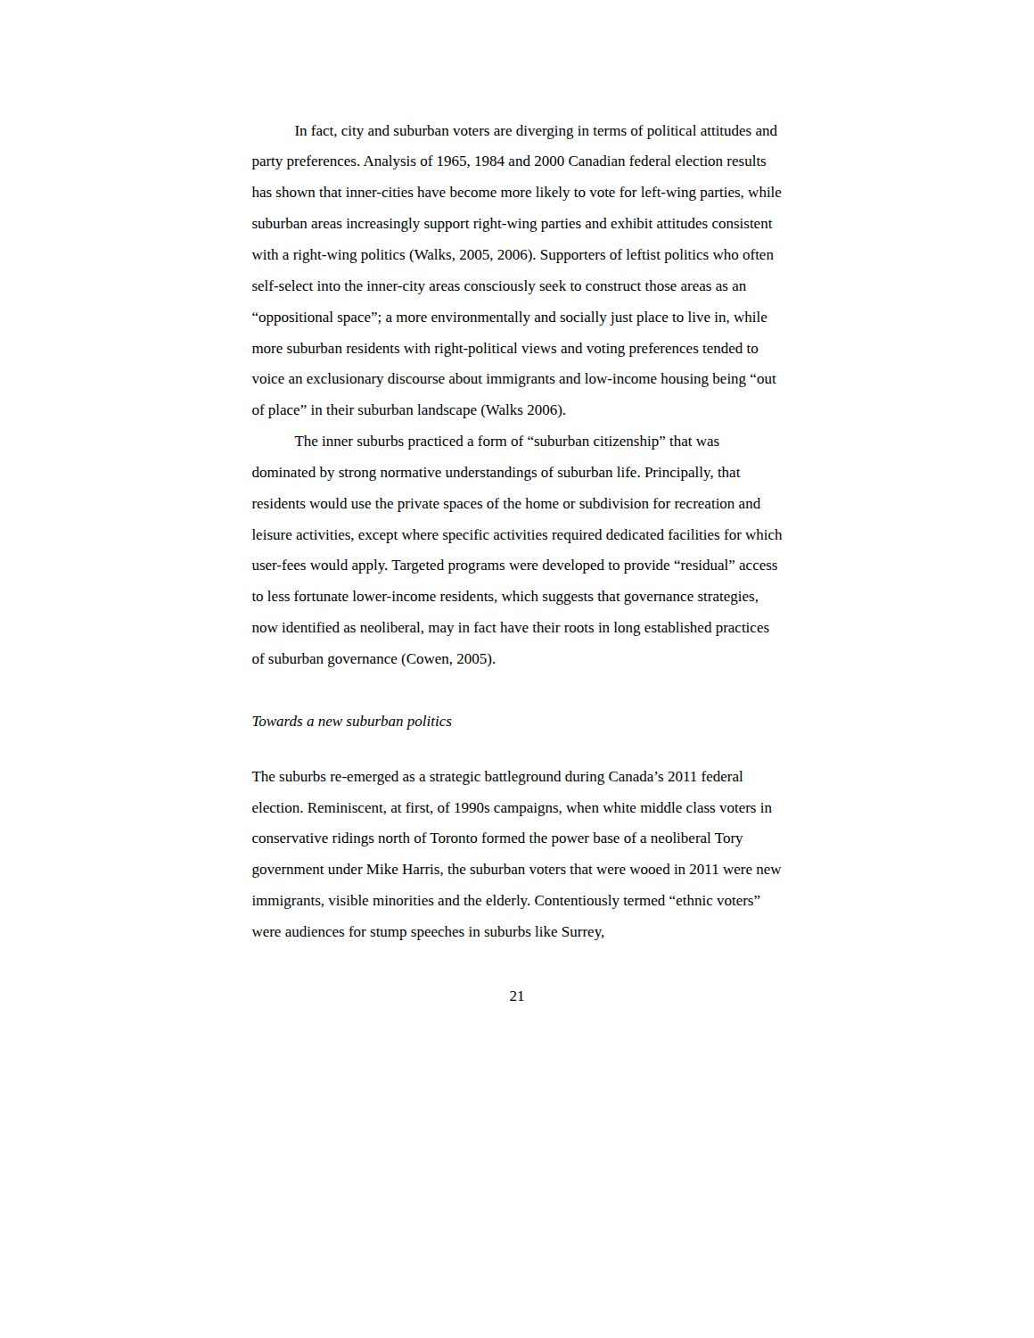In fact, city and suburban voters are diverging in terms of political attitudes and party preferences. Analysis of 1965, 1984 and 2000 Canadian federal election results has shown that inner-cities have become more likely to vote for left-wing parties, while suburban areas increasingly support right-wing parties and exhibit attitudes consistent with a right-wing politics (Walks, 2005, 2006). Supporters of leftist politics who often self-select into the inner-city areas consciously seek to construct those areas as an “oppositional space”; a more environmentally and socially just place to live in, while more suburban residents with right-political views and voting preferences tended to voice an exclusionary discourse about immigrants and low-income housing being “out of place” in their suburban landscape (Walks 2006).
The inner suburbs practiced a form of “suburban citizenship” that was dominated by strong normative understandings of suburban life. Principally, that residents would use the private spaces of the home or subdivision for recreation and leisure activities, except where specific activities required dedicated facilities for which user-fees would apply. Targeted programs were developed to provide “residual” access to less fortunate lower-income residents, which suggests that governance strategies, now identified as neoliberal, may in fact have their roots in long established practices of suburban governance (Cowen, 2005).
Towards a new suburban politics
The suburbs re-emerged as a strategic battleground during Canada’s 2011 federal election. Reminiscent, at first, of 1990s campaigns, when white middle class voters in conservative ridings north of Toronto formed the power base of a neoliberal Tory government under Mike Harris, the suburban voters that were wooed in 2011 were new immigrants, visible minorities and the elderly. Contentiously termed “ethnic voters” were audiences for stump speeches in suburbs like Surrey,
21